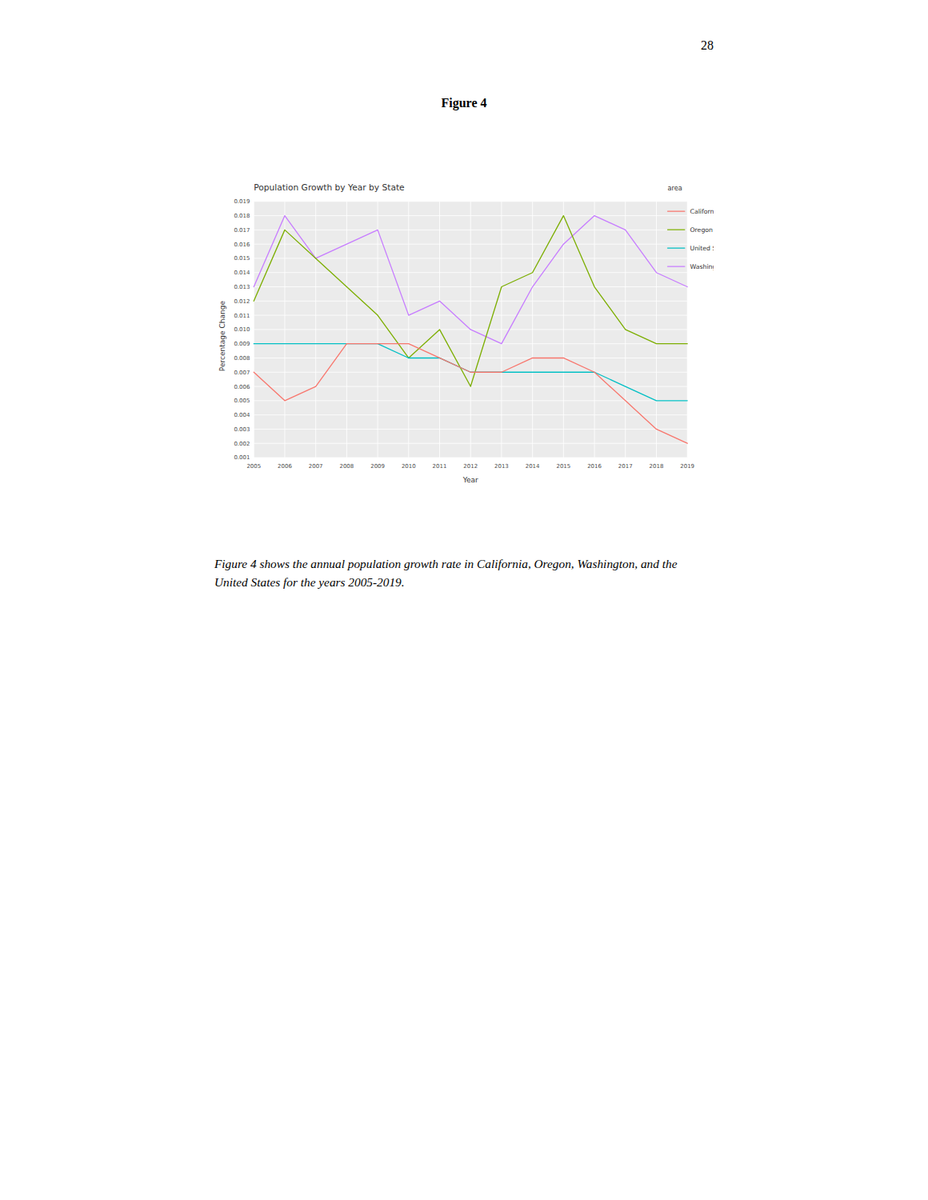28
Figure 4
Chart geometry: plot x: 2005..2019 mapped to px 0..660 (inside panel) plot y: 0.001..0.019 mapped to px 390..0 (inside panel) Population Growth by Year by State Annual population growth rates for California, Oregon, Washington, and the United States from 2005 to 2019. Population Growth by Year by State area Percentage Change 0.001 0.002 0.003 0.004 0.005 0.006 0.007 0.008 0.009 0.010 0.011 0.012 0.013 0.014 0.015 0.016 0.017 0.018 0.019 2005 2006 2007 2008 2009 2010 2011 2012 2013 2014 2015 2016 2017 2018 2019 Year California Oregon United States Washington
Figure 4 shows the annual population growth rate in California, Oregon, Washington, and the United States for the years 2005-2019.